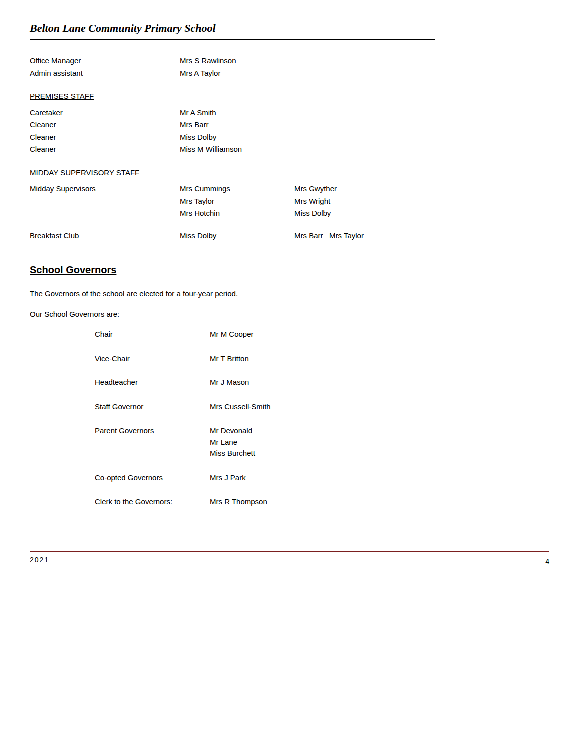Belton Lane Community Primary School
| Office Manager | Mrs S Rawlinson |
| Admin assistant | Mrs A Taylor |
PREMISES STAFF
| Caretaker | Mr A Smith |
| Cleaner | Mrs Barr |
| Cleaner | Miss Dolby |
| Cleaner | Miss M Williamson |
MIDDAY SUPERVISORY STAFF
| Midday Supervisors | Mrs Cummings | Mrs Gwyther |
| | Mrs Taylor | Mrs Wright |
| | Mrs Hotchin | Miss Dolby |
| Breakfast Club | Miss Dolby | Mrs Barr Mrs Taylor |
School Governors
The Governors of the school are elected for a four-year period.
Our School Governors are:
| Chair | Mr M Cooper |
| Vice-Chair | Mr T Britton |
| Headteacher | Mr J Mason |
| Staff Governor | Mrs Cussell-Smith |
| Parent Governors | Mr Devonald Mr Lane Miss Burchett |
| Co-opted Governors | Mrs J Park |
| Clerk to the Governors: | Mrs R Thompson |
2021
4